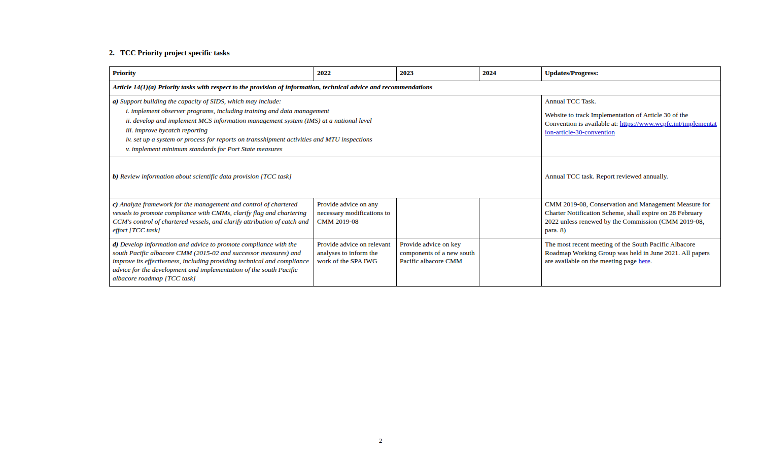2. TCC Priority project specific tasks
| Priority | 2022 | 2023 | 2024 | Updates/Progress: |
| --- | --- | --- | --- | --- |
| Article 14(1)(a) Priority tasks with respect to the provision of information, technical advice and recommendations |
| a) Support building the capacity of SIDS, which may include: i. implement observer programs, including training and data management ii. develop and implement MCS information management system (IMS) at a national level iii. improve bycatch reporting iv. set up a system or process for reports on transshipment activities and MTU inspections v. implement minimum standards for Port State measures | Annual TCC Task. Website to track Implementation of Article 30 of the Convention is available at: https://www.wcpfc.int/implementation-article-30-convention |
| b) Review information about scientific data provision [TCC task] | Annual TCC task. Report reviewed annually. |
| c) Analyze framework for the management and control of chartered vessels to promote compliance with CMMs, clarify flag and chartering CCM's control of chartered vessels, and clarify attribution of catch and effort [TCC task] | Provide advice on any necessary modifications to CMM 2019-08 | | | CMM 2019-08, Conservation and Management Measure for Charter Notification Scheme, shall expire on 28 February 2022 unless renewed by the Commission (CMM 2019-08, para. 8) |
| d) Develop information and advice to promote compliance with the south Pacific albacore CMM (2015-02 and successor measures) and improve its effectiveness, including providing technical and compliance advice for the development and implementation of the south Pacific albacore roadmap [TCC task] | Provide advice on relevant analyses to inform the work of the SPA IWG | Provide advice on key components of a new south Pacific albacore CMM | | The most recent meeting of the South Pacific Albacore Roadmap Working Group was held in June 2021. All papers are available on the meeting page here . |
2